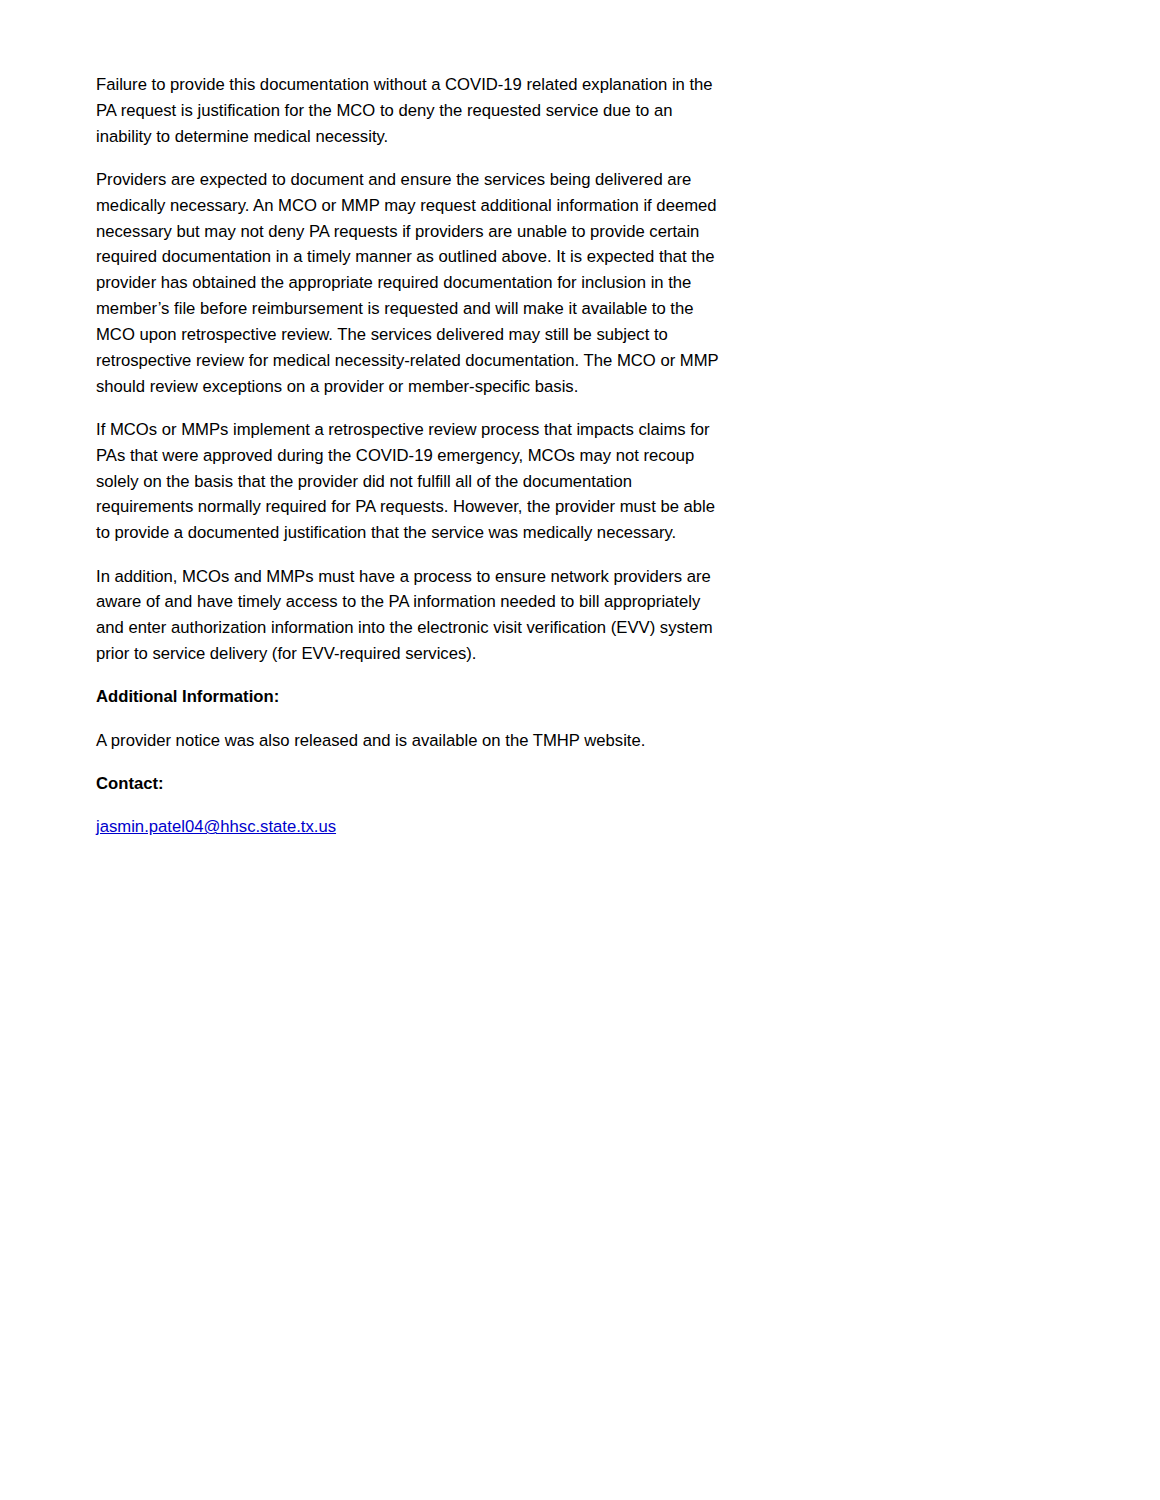Failure to provide this documentation without a COVID-19 related explanation in the PA request is justification for the MCO to deny the requested service due to an inability to determine medical necessity.
Providers are expected to document and ensure the services being delivered are medically necessary. An MCO or MMP may request additional information if deemed necessary but may not deny PA requests if providers are unable to provide certain required documentation in a timely manner as outlined above. It is expected that the provider has obtained the appropriate required documentation for inclusion in the member’s file before reimbursement is requested and will make it available to the MCO upon retrospective review. The services delivered may still be subject to retrospective review for medical necessity-related documentation. The MCO or MMP should review exceptions on a provider or member-specific basis.
If MCOs or MMPs implement a retrospective review process that impacts claims for PAs that were approved during the COVID-19 emergency, MCOs may not recoup solely on the basis that the provider did not fulfill all of the documentation requirements normally required for PA requests. However, the provider must be able to provide a documented justification that the service was medically necessary.
In addition, MCOs and MMPs must have a process to ensure network providers are aware of and have timely access to the PA information needed to bill appropriately and enter authorization information into the electronic visit verification (EVV) system prior to service delivery (for EVV-required services).
Additional Information:
A provider notice was also released and is available on the TMHP website.
Contact:
jasmin.patel04@hhsc.state.tx.us